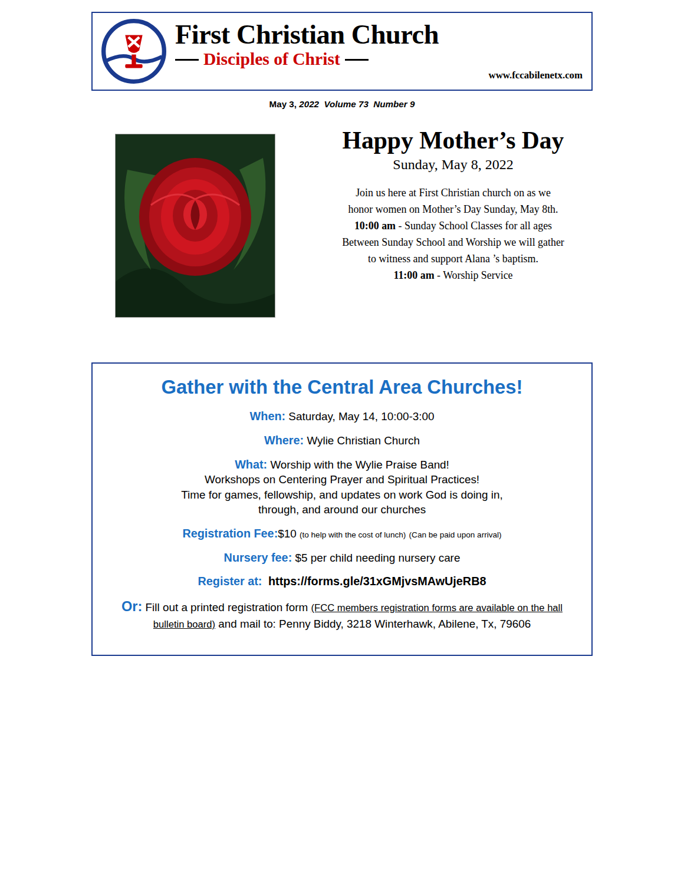First Christian Church
Disciples of Christ
www.fccabilenetx.com
May 3, 2022 Volume 73 Number 9
Happy Mother’s Day
Sunday, May 8, 2022
Join us here at First Christian church on as we
honor women on Mother’s Day Sunday, May 8th.
10:00 am - Sunday School Classes for all ages
Between Sunday School and Worship we will gather
to witness and support Alana ’s baptism.
11:00 am - Worship Service
Gather with the Central Area Churches!
When: Saturday, May 14, 10:00-3:00
Where: Wylie Christian Church
What: Worship with the Wylie Praise Band!
Workshops on Centering Prayer and Spiritual Practices!
Time for games, fellowship, and updates on work God is doing in,
through, and around our churches
Registration Fee:$10 (to help with the cost of lunch) (Can be paid upon arrival)
Nursery fee: $5 per child needing nursery care
Register at: https://forms.gle/31xGMjvsMAwUjeRB8
Or: Fill out a printed registration form (FCC members registration forms are available on the hall bulletin board) and mail to: Penny Biddy, 3218 Winterhawk, Abilene, Tx, 79606